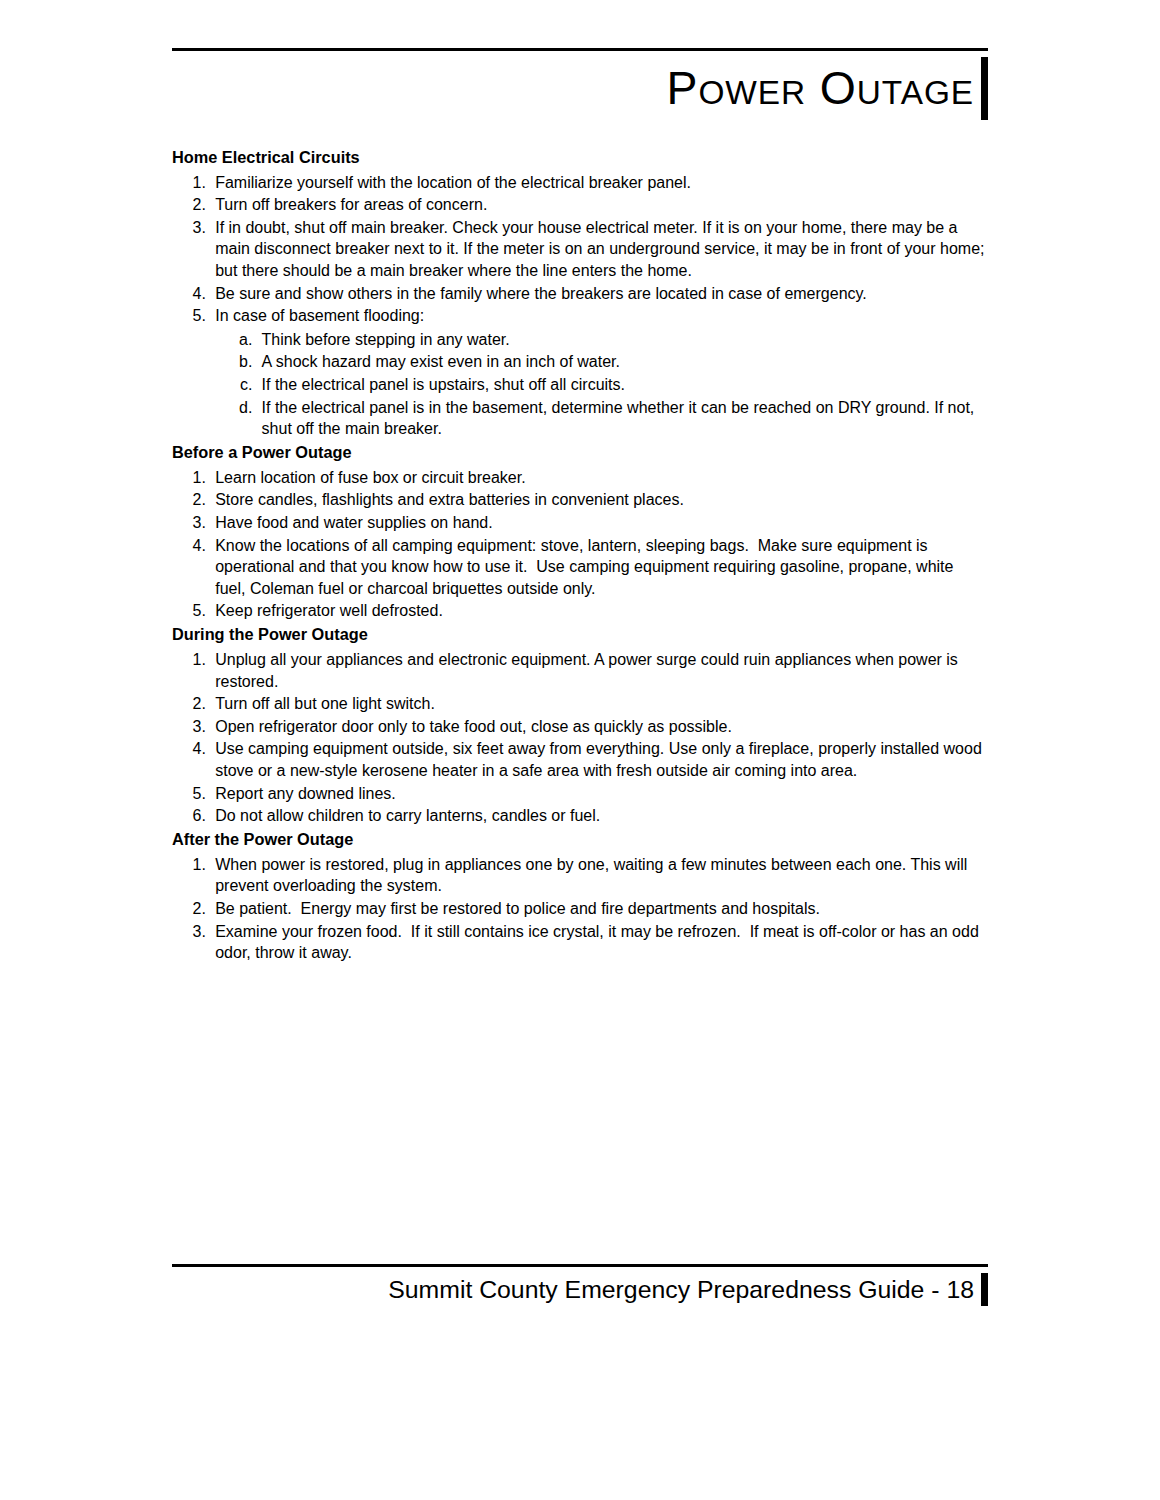POWER OUTAGE
Home Electrical Circuits
Familiarize yourself with the location of the electrical breaker panel.
Turn off breakers for areas of concern.
If in doubt, shut off main breaker. Check your house electrical meter. If it is on your home, there may be a main disconnect breaker next to it. If the meter is on an underground service, it may be in front of your home; but there should be a main breaker where the line enters the home.
Be sure and show others in the family where the breakers are located in case of emergency.
In case of basement flooding:
Think before stepping in any water.
A shock hazard may exist even in an inch of water.
If the electrical panel is upstairs, shut off all circuits.
If the electrical panel is in the basement, determine whether it can be reached on DRY ground. If not, shut off the main breaker.
Before a Power Outage
Learn location of fuse box or circuit breaker.
Store candles, flashlights and extra batteries in convenient places.
Have food and water supplies on hand.
Know the locations of all camping equipment: stove, lantern, sleeping bags. Make sure equipment is operational and that you know how to use it. Use camping equipment requiring gasoline, propane, white fuel, Coleman fuel or charcoal briquettes outside only.
Keep refrigerator well defrosted.
During the Power Outage
Unplug all your appliances and electronic equipment. A power surge could ruin appliances when power is restored.
Turn off all but one light switch.
Open refrigerator door only to take food out, close as quickly as possible.
Use camping equipment outside, six feet away from everything. Use only a fireplace, properly installed wood stove or a new-style kerosene heater in a safe area with fresh outside air coming into area.
Report any downed lines.
Do not allow children to carry lanterns, candles or fuel.
After the Power Outage
When power is restored, plug in appliances one by one, waiting a few minutes between each one. This will prevent overloading the system.
Be patient. Energy may first be restored to police and fire departments and hospitals.
Examine your frozen food. If it still contains ice crystal, it may be refrozen. If meat is off-color or has an odd odor, throw it away.
Summit County Emergency Preparedness Guide - 18